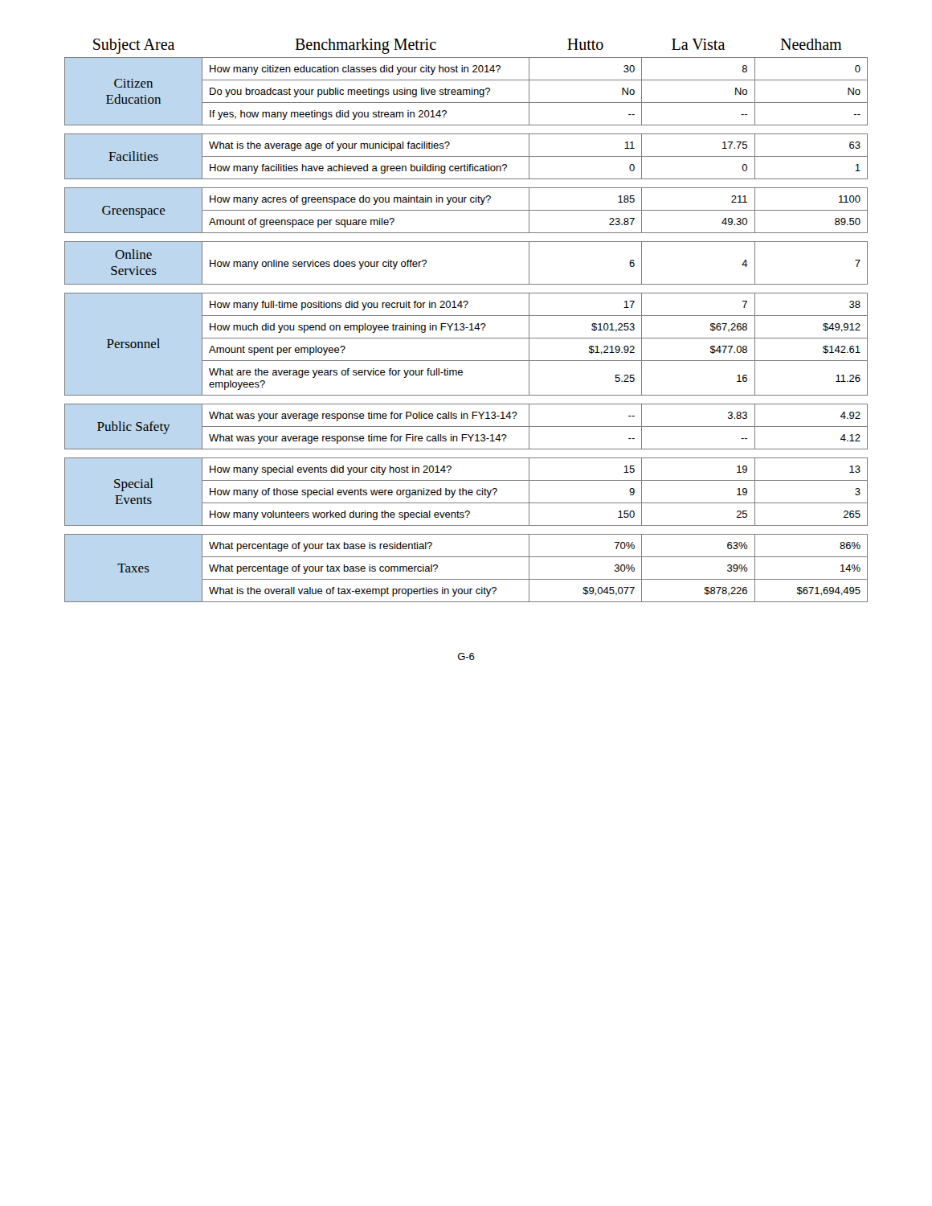| Subject Area | Benchmarking Metric | Hutto | La Vista | Needham |
| --- | --- | --- | --- | --- |
| Citizen Education | How many citizen education classes did your city host in 2014? | 30 | 8 | 0 |
| Do you broadcast your public meetings using live streaming? | No | No | No |
| If yes, how many meetings did you stream in 2014? | -- | -- | -- |
| Facilities | What is the average age of your municipal facilities? | 11 | 17.75 | 63 |
| How many facilities have achieved a green building certification? | 0 | 0 | 1 |
| Greenspace | How many acres of greenspace do you maintain in your city? | 185 | 211 | 1100 |
| Amount of greenspace per square mile? | 23.87 | 49.30 | 89.50 |
| Online Services | How many online services does your city offer? | 6 | 4 | 7 |
| Personnel | How many full-time positions did you recruit for in 2014? | 17 | 7 | 38 |
| How much did you spend on employee training in FY13-14? | $101,253 | $67,268 | $49,912 |
| Amount spent per employee? | $1,219.92 | $477.08 | $142.61 |
| What are the average years of service for your full-time employees? | 5.25 | 16 | 11.26 |
| Public Safety | What was your average response time for Police calls in FY13-14? | -- | 3.83 | 4.92 |
| What was your average response time for Fire calls in FY13-14? | -- | -- | 4.12 |
| Special Events | How many special events did your city host in 2014? | 15 | 19 | 13 |
| How many of those special events were organized by the city? | 9 | 19 | 3 |
| How many volunteers worked during the special events? | 150 | 25 | 265 |
| Taxes | What percentage of your tax base is residential? | 70% | 63% | 86% |
| What percentage of your tax base is commercial? | 30% | 39% | 14% |
| What is the overall value of tax-exempt properties in your city? | $9,045,077 | $878,226 | $671,694,495 |
G-6